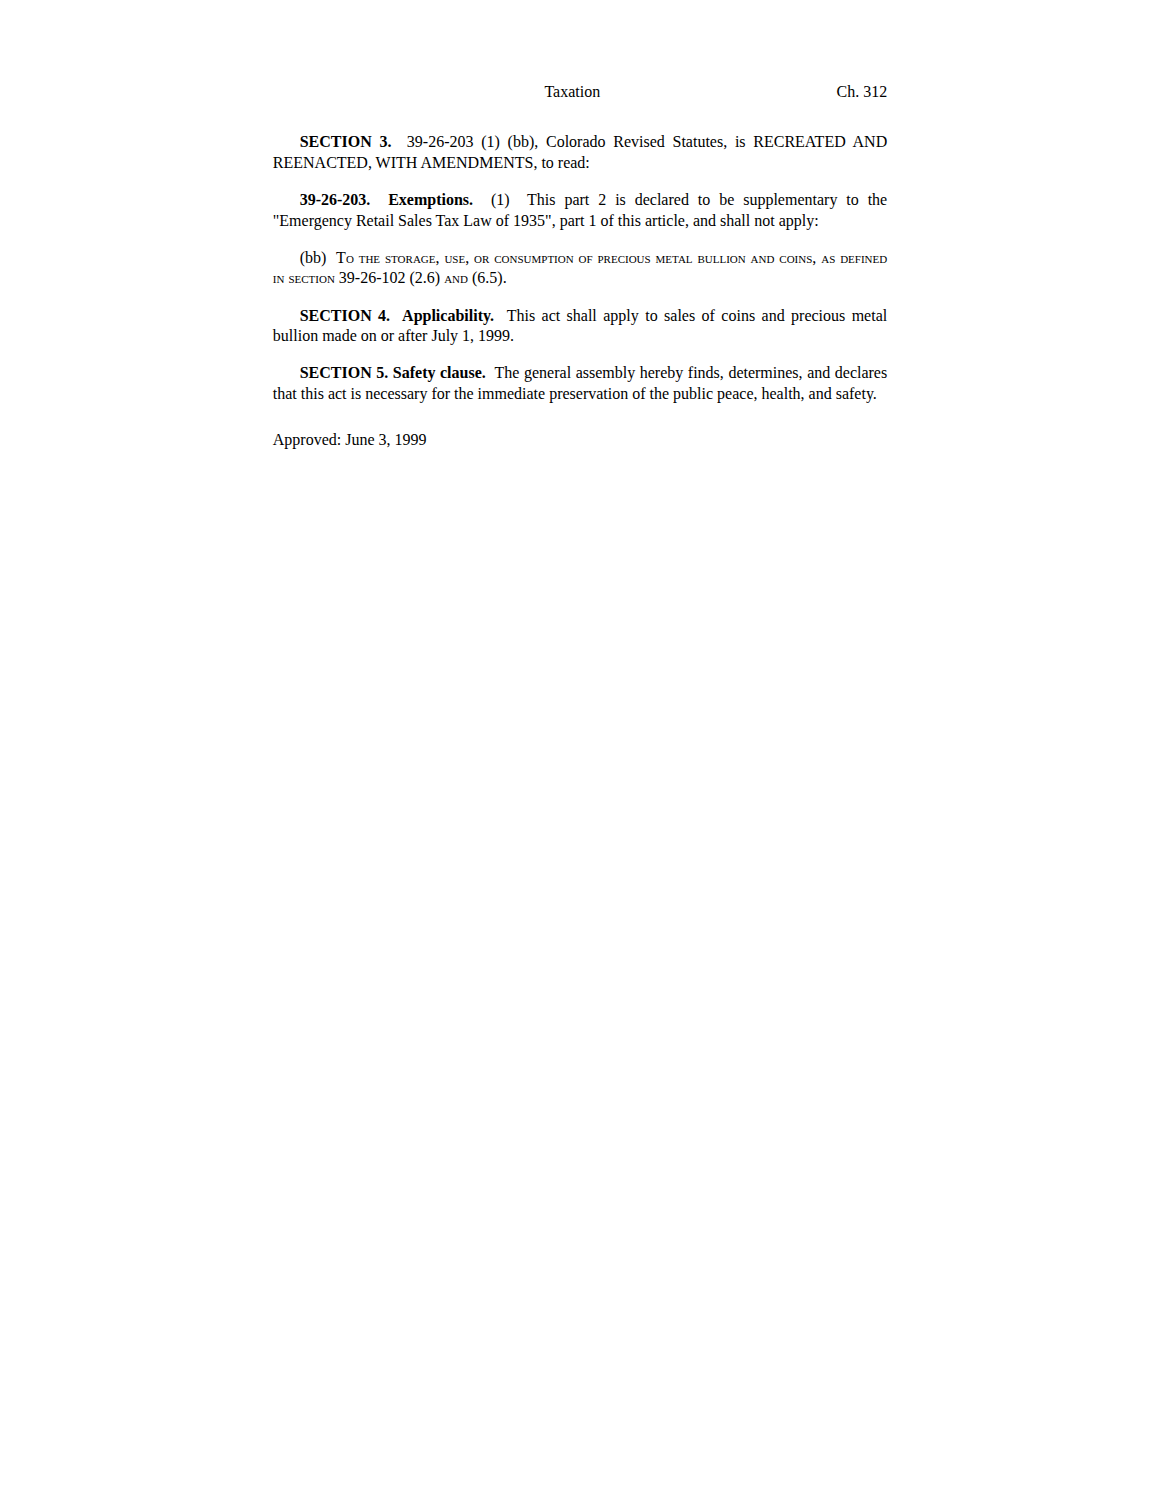Taxation
Ch. 312
SECTION 3. 39-26-203 (1) (bb), Colorado Revised Statutes, is RECREATED AND REENACTED, WITH AMENDMENTS, to read:
39-26-203. Exemptions. (1) This part 2 is declared to be supplementary to the "Emergency Retail Sales Tax Law of 1935", part 1 of this article, and shall not apply:
(bb) To the storage, use, or consumption of precious metal bullion and coins, as defined in section 39-26-102 (2.6) and (6.5).
SECTION 4. Applicability. This act shall apply to sales of coins and precious metal bullion made on or after July 1, 1999.
SECTION 5. Safety clause. The general assembly hereby finds, determines, and declares that this act is necessary for the immediate preservation of the public peace, health, and safety.
Approved: June 3, 1999